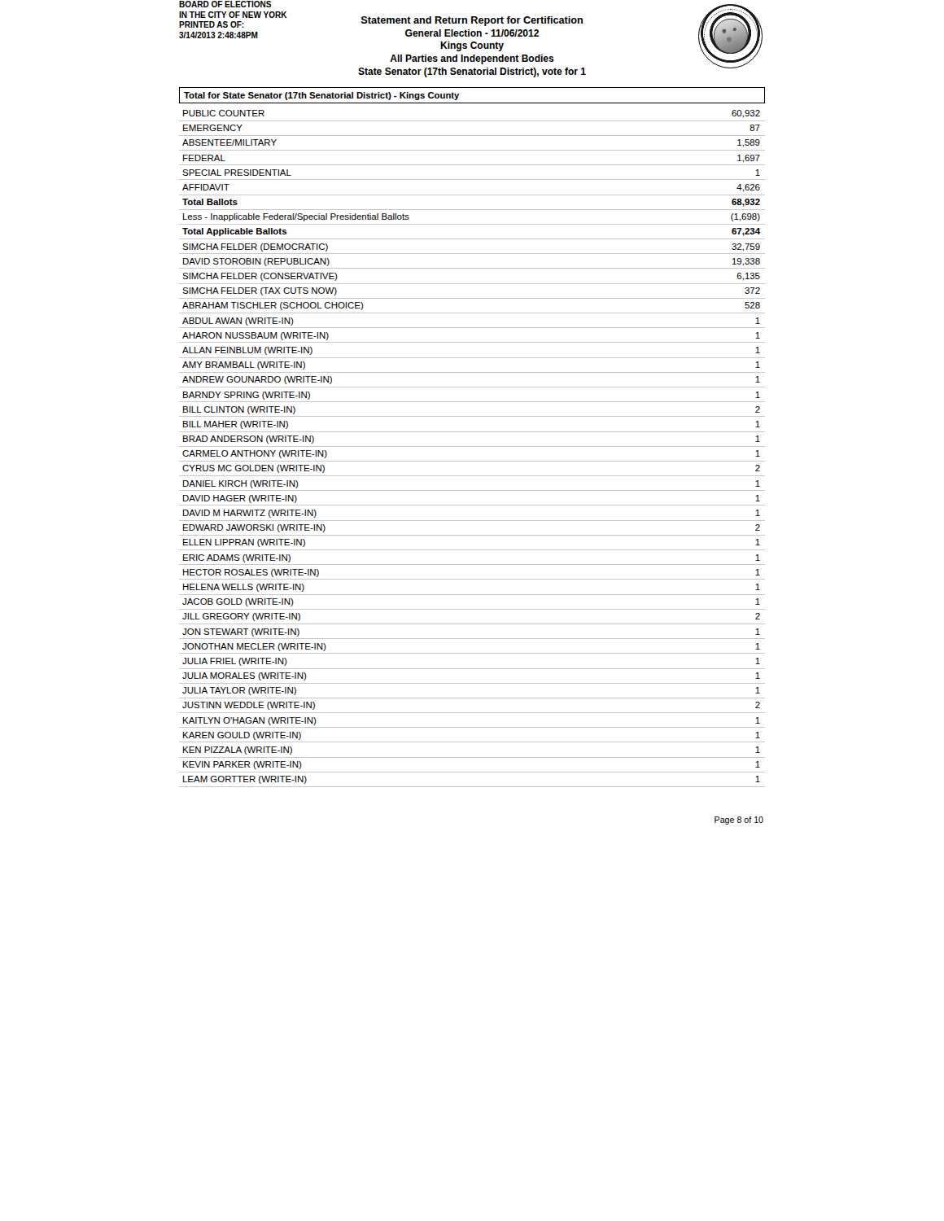BOARD OF ELECTIONS
IN THE CITY OF NEW YORK
PRINTED AS OF:
3/14/2013 2:48:48PM
Statement and Return Report for Certification
General Election - 11/06/2012
Kings County
All Parties and Independent Bodies
State Senator (17th Senatorial District), vote for 1
Total for State Senator (17th Senatorial District) - Kings County
| PUBLIC COUNTER | 60,932 |
| EMERGENCY | 87 |
| ABSENTEE/MILITARY | 1,589 |
| FEDERAL | 1,697 |
| SPECIAL PRESIDENTIAL | 1 |
| AFFIDAVIT | 4,626 |
| Total Ballots | 68,932 |
| Less - Inapplicable Federal/Special Presidential Ballots | (1,698) |
| Total Applicable Ballots | 67,234 |
| SIMCHA FELDER (DEMOCRATIC) | 32,759 |
| DAVID STOROBIN (REPUBLICAN) | 19,338 |
| SIMCHA FELDER (CONSERVATIVE) | 6,135 |
| SIMCHA FELDER (TAX CUTS NOW) | 372 |
| ABRAHAM TISCHLER (SCHOOL CHOICE) | 528 |
| ABDUL AWAN (WRITE-IN) | 1 |
| AHARON NUSSBAUM (WRITE-IN) | 1 |
| ALLAN FEINBLUM (WRITE-IN) | 1 |
| AMY BRAMBALL (WRITE-IN) | 1 |
| ANDREW GOUNARDO (WRITE-IN) | 1 |
| BARNDY SPRING (WRITE-IN) | 1 |
| BILL CLINTON (WRITE-IN) | 2 |
| BILL MAHER (WRITE-IN) | 1 |
| BRAD ANDERSON (WRITE-IN) | 1 |
| CARMELO ANTHONY (WRITE-IN) | 1 |
| CYRUS MC GOLDEN (WRITE-IN) | 2 |
| DANIEL KIRCH (WRITE-IN) | 1 |
| DAVID HAGER (WRITE-IN) | 1 |
| DAVID M HARWITZ (WRITE-IN) | 1 |
| EDWARD JAWORSKI (WRITE-IN) | 2 |
| ELLEN LIPPRAN (WRITE-IN) | 1 |
| ERIC ADAMS (WRITE-IN) | 1 |
| HECTOR ROSALES (WRITE-IN) | 1 |
| HELENA WELLS (WRITE-IN) | 1 |
| JACOB GOLD (WRITE-IN) | 1 |
| JILL GREGORY (WRITE-IN) | 2 |
| JON STEWART (WRITE-IN) | 1 |
| JONOTHAN MECLER (WRITE-IN) | 1 |
| JULIA FRIEL (WRITE-IN) | 1 |
| JULIA MORALES (WRITE-IN) | 1 |
| JULIA TAYLOR (WRITE-IN) | 1 |
| JUSTINN WEDDLE (WRITE-IN) | 2 |
| KAITLYN O'HAGAN (WRITE-IN) | 1 |
| KAREN GOULD (WRITE-IN) | 1 |
| KEN PIZZALA (WRITE-IN) | 1 |
| KEVIN PARKER (WRITE-IN) | 1 |
| LEAM GORTTER (WRITE-IN) | 1 |
Page 8 of 10